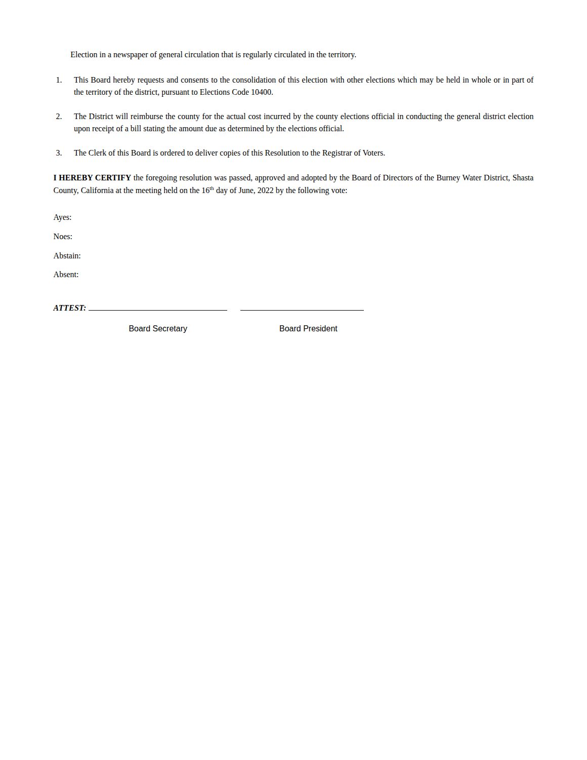Election in a newspaper of general circulation that is regularly circulated in the territory.
This Board hereby requests and consents to the consolidation of this election with other elections which may be held in whole or in part of the territory of the district, pursuant to Elections Code 10400.
The District will reimburse the county for the actual cost incurred by the county elections official in conducting the general district election upon receipt of a bill stating the amount due as determined by the elections official.
The Clerk of this Board is ordered to deliver copies of this Resolution to the Registrar of Voters.
I HEREBY CERTIFY the foregoing resolution was passed, approved and adopted by the Board of Directors of the Burney Water District, Shasta County, California at the meeting held on the 16th day of June, 2022 by the following vote:
Ayes:
Noes:
Abstain:
Absent:
ATTEST:
Board Secretary Board President